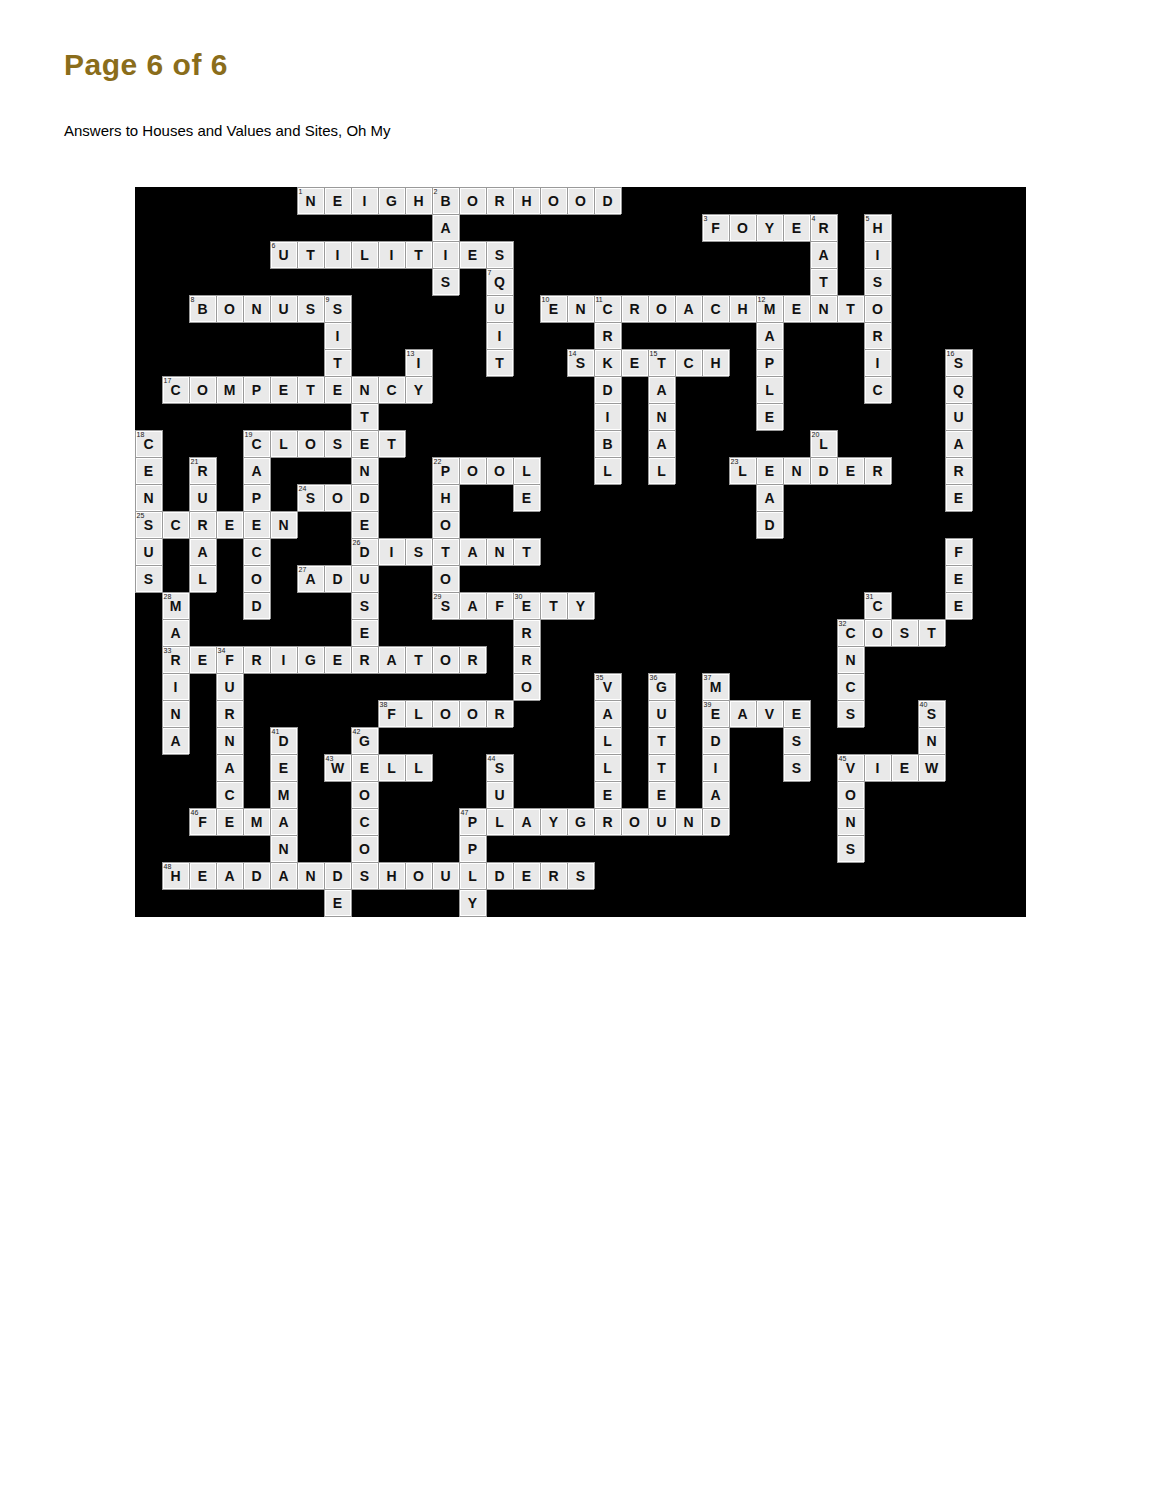Page 6 of 6
Answers to Houses and Values and Sites, Oh My
Completed crossword grid showing answers such as NEIGHBORHOOD, UTILITIES, BONUS, COMPETENCY, CLOSET, SCREEN, REFRIGERATOR, FLOOR, WELL, FEMA, PLAYGROUND, HEAD AND SHOULDERS, FOYER, ENCROACHMENT, SKETCH, LENDER, POOL, SOD, DISTANT, ADU, SAFETY, COST, EAVE, VIEW.
| | | | | | | 1 N | E | I | G | H | 2 B | O | R | H | O | O | D | | | | | | | | | | | | | | | |
| | | | | | | | | | | | A | | | | | | | | | | 3 F | O | Y | E | 4 R | | 5 H | | | | | |
| | | | | | 6 U | T | I | L | I | T | I | E | S | | | | | | | | | | | | A | | I | | | | | |
| | | | | | | | | | | | S | | 7 Q | | | | | | | | | | | | T | | S | | | | | |
| | | 8 B | O | N | U | S | 9 S | | | | | | U | | 10 E | N | 11 C | R | O | A | C | H | 12 M | E | N | T | O | | | | | |
| | | | | | | | I | | | | | | I | | | | R | | | | | | A | | | | R | | | | | |
| | | | | | | | T | | | 13 I | | | T | | | 14 S | K | E | 15 T | C | H | | P | | | | I | | | 16 S | | |
| | 17 C | O | M | P | E | T | E | N | C | Y | | | | | | | D | | A | | | | L | | | | C | | | Q | | |
| | | | | | | | | T | | | | | | | | | I | | N | | | | E | | | | | | | U | | |
| 18 C | | | | 19 C | L | O | S | E | T | | | | | | | | B | | A | | | | | | 20 L | | | | | A | | |
| E | | 21 R | | A | | | | N | | | 22 P | O | O | L | | | L | | L | | | 23 L | E | N | D | E | R | | | R | | |
| N | | U | | P | | 24 S | O | D | | | H | | | E | | | | | | | | | A | | | | | | | E | | |
| 25 S | C | R | E | E | N | | | E | | | O | | | | | | | | | | | | D | | | | | | | | | |
| U | | A | | C | | | | 26 D | I | S | T | A | N | T | | | | | | | | | | | | | | | | F | | |
| S | | L | | O | | 27 A | D | U | | | O | | | | | | | | | | | | | | | | | | | E | | |
| | 28 M | | | D | | | | S | | | 29 S | A | F | 30 E | T | Y | | | | | | | | | | | 31 C | | | E | | |
| | A | | | | | | | E | | | | | | R | | | | | | | | | | | | 32 C | O | S | T | | | |
| | 33 R | E | 34 F | R | I | G | E | R | A | T | O | R | | R | | | | | | | | | | | | N | | | | | | |
| | I | | U | | | | | | | | | | | O | | | 35 V | | 36 G | | 37 M | | | | | C | | | | | | |
| | N | | R | | | | | | 38 F | L | O | O | R | | | | A | | U | | 39 E | A | V | E | | S | | | 40 S | | | |
| | A | | N | | 41 D | | | 42 G | | | | | | | | | L | | T | | D | | | S | | | | | N | | | |
| | | | A | | E | | 43 W | E | L | L | | | 44 S | | | | L | | T | | I | | | S | | 45 V | I | E | W | | | |
| | | | C | | M | | | O | | | | | U | | | | E | | E | | A | | | | | O | | | | | | |
| | | 46 F | E | M | A | | | C | | | | 47 P | L | A | Y | G | R | O | U | N | D | | | | | N | | | | | | |
| | | | | | N | | | O | | | | P | | | | | | | | | | | | | | S | | | | | | |
| | 48 H | E | A | D | A | N | D | S | H | O | U | L | D | E | R | S | | | | | | | | | | | | | | | | |
| | | | | | | | E | | | | | Y | | | | | | | | | | | | | | | | | | | | |